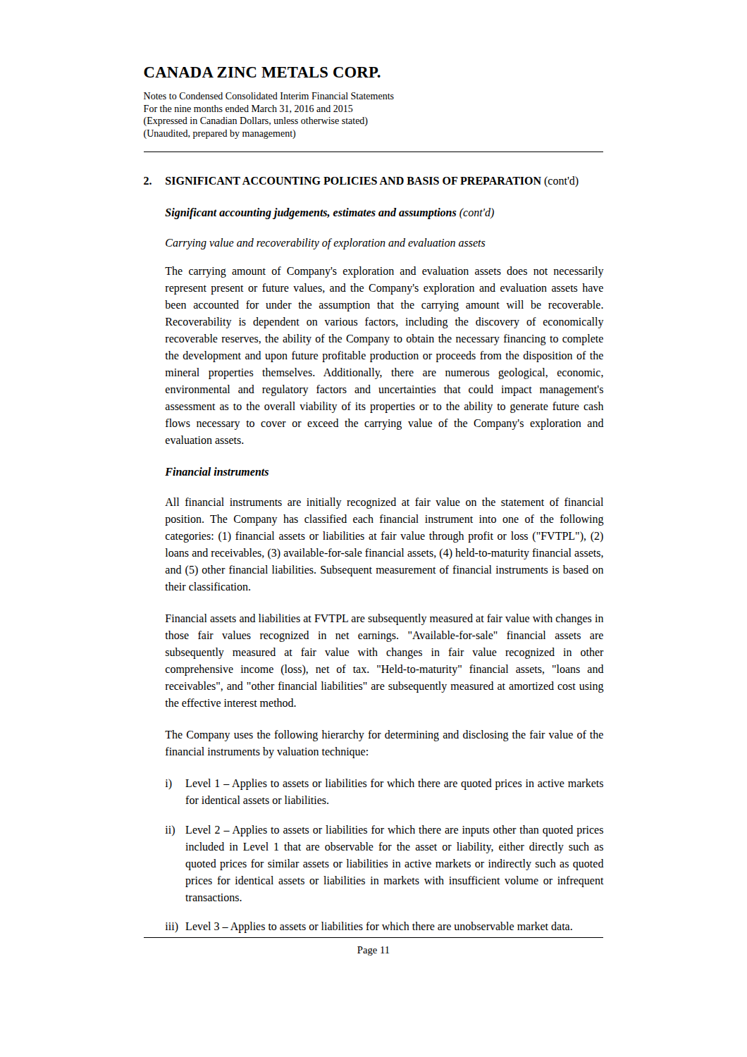CANADA ZINC METALS CORP.
Notes to Condensed Consolidated Interim Financial Statements
For the nine months ended March 31, 2016 and 2015
(Expressed in Canadian Dollars, unless otherwise stated)
(Unaudited, prepared by management)
2. SIGNIFICANT ACCOUNTING POLICIES AND BASIS OF PREPARATION (cont'd)
Significant accounting judgements, estimates and assumptions (cont'd)
Carrying value and recoverability of exploration and evaluation assets
The carrying amount of Company's exploration and evaluation assets does not necessarily represent present or future values, and the Company's exploration and evaluation assets have been accounted for under the assumption that the carrying amount will be recoverable. Recoverability is dependent on various factors, including the discovery of economically recoverable reserves, the ability of the Company to obtain the necessary financing to complete the development and upon future profitable production or proceeds from the disposition of the mineral properties themselves. Additionally, there are numerous geological, economic, environmental and regulatory factors and uncertainties that could impact management's assessment as to the overall viability of its properties or to the ability to generate future cash flows necessary to cover or exceed the carrying value of the Company's exploration and evaluation assets.
Financial instruments
All financial instruments are initially recognized at fair value on the statement of financial position. The Company has classified each financial instrument into one of the following categories: (1) financial assets or liabilities at fair value through profit or loss ("FVTPL"), (2) loans and receivables, (3) available-for-sale financial assets, (4) held-to-maturity financial assets, and (5) other financial liabilities. Subsequent measurement of financial instruments is based on their classification.
Financial assets and liabilities at FVTPL are subsequently measured at fair value with changes in those fair values recognized in net earnings. "Available-for-sale" financial assets are subsequently measured at fair value with changes in fair value recognized in other comprehensive income (loss), net of tax. "Held-to-maturity" financial assets, "loans and receivables", and "other financial liabilities" are subsequently measured at amortized cost using the effective interest method.
The Company uses the following hierarchy for determining and disclosing the fair value of the financial instruments by valuation technique:
i) Level 1 – Applies to assets or liabilities for which there are quoted prices in active markets for identical assets or liabilities.
ii) Level 2 – Applies to assets or liabilities for which there are inputs other than quoted prices included in Level 1 that are observable for the asset or liability, either directly such as quoted prices for similar assets or liabilities in active markets or indirectly such as quoted prices for identical assets or liabilities in markets with insufficient volume or infrequent transactions.
iii) Level 3 – Applies to assets or liabilities for which there are unobservable market data.
Page 11